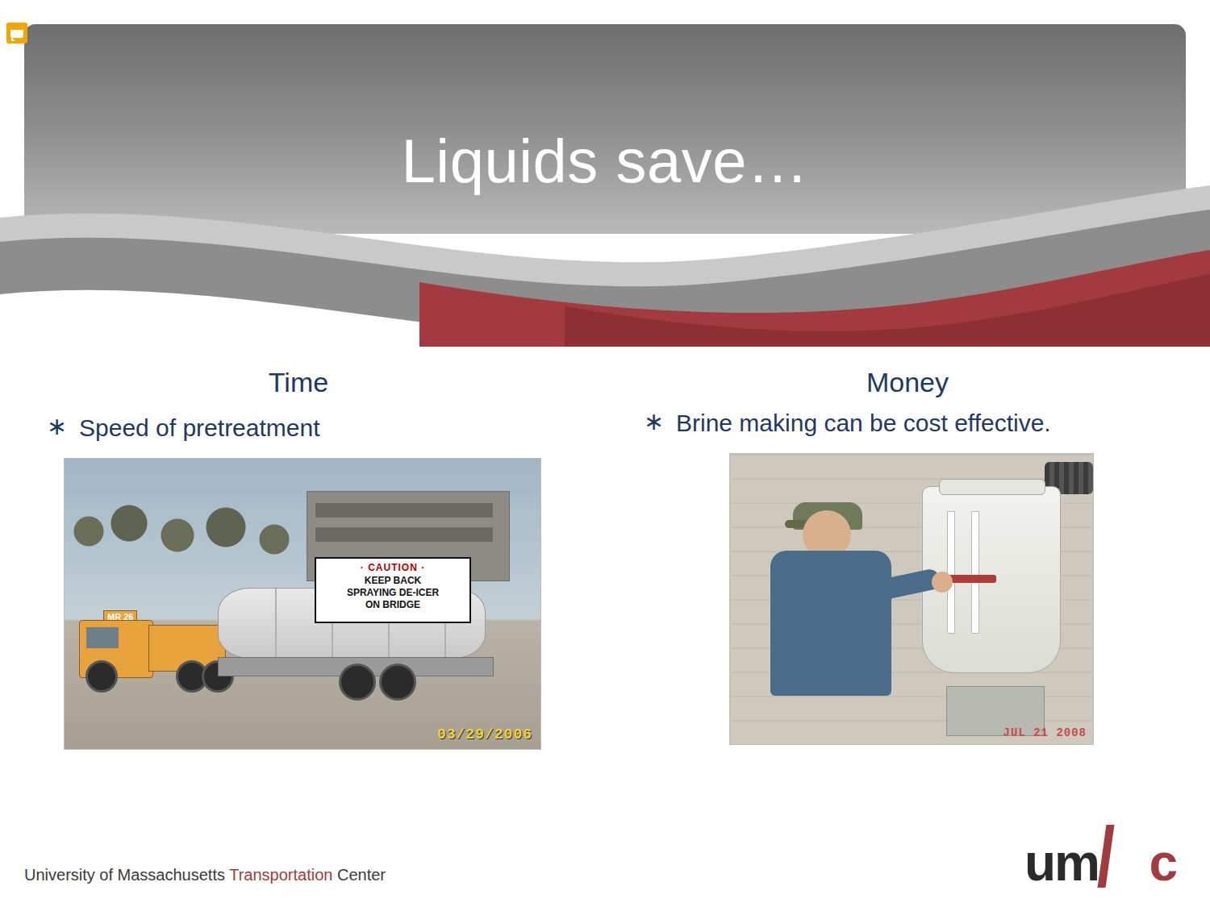Liquids save…
Time
Speed of pretreatment
MR 26
· CAUTION · KEEP BACK SPRAYING DE-ICER ON BRIDGE
03/29/2006
Money
Brine making can be cost effective.
JUL 21 2008
University of Massachusetts Transportation Center
um c